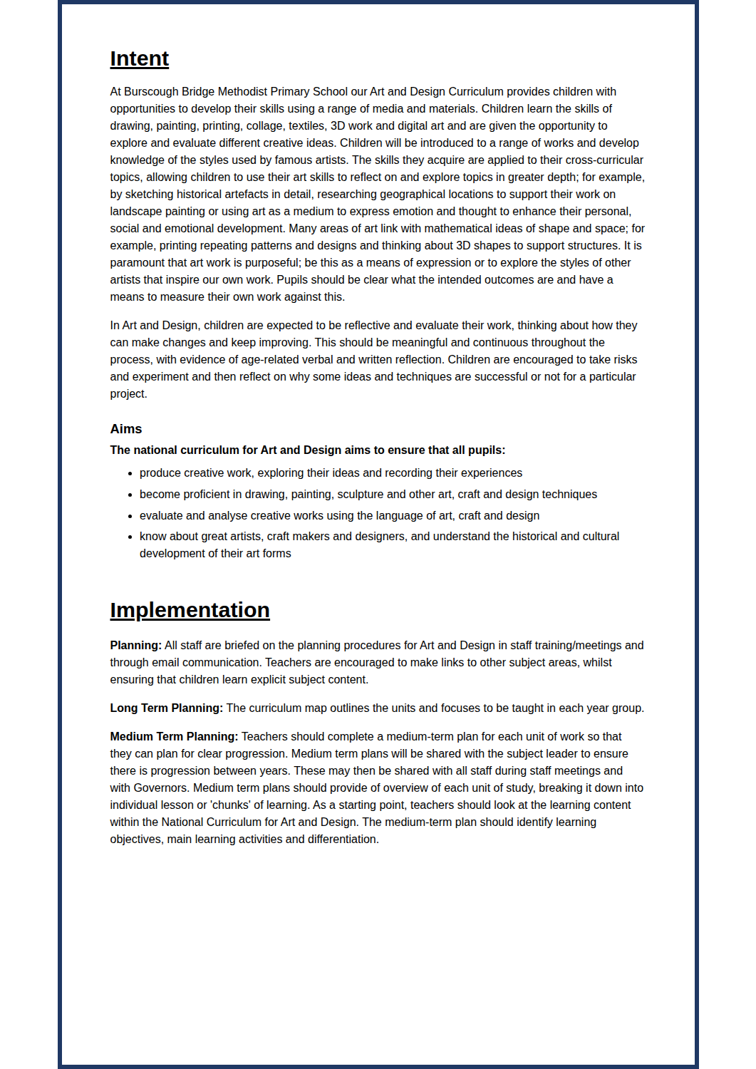Intent
At Burscough Bridge Methodist Primary School our Art and Design Curriculum provides children with opportunities to develop their skills using a range of media and materials. Children learn the skills of drawing, painting, printing, collage, textiles, 3D work and digital art and are given the opportunity to explore and evaluate different creative ideas. Children will be introduced to a range of works and develop knowledge of the styles used by famous artists. The skills they acquire are applied to their cross-curricular topics, allowing children to use their art skills to reflect on and explore topics in greater depth; for example, by sketching historical artefacts in detail, researching geographical locations to support their work on landscape painting or using art as a medium to express emotion and thought to enhance their personal, social and emotional development. Many areas of art link with mathematical ideas of shape and space; for example, printing repeating patterns and designs and thinking about 3D shapes to support structures. It is paramount that art work is purposeful; be this as a means of expression or to explore the styles of other artists that inspire our own work. Pupils should be clear what the intended outcomes are and have a means to measure their own work against this.
In Art and Design, children are expected to be reflective and evaluate their work, thinking about how they can make changes and keep improving. This should be meaningful and continuous throughout the process, with evidence of age-related verbal and written reflection. Children are encouraged to take risks and experiment and then reflect on why some ideas and techniques are successful or not for a particular project.
Aims
The national curriculum for Art and Design aims to ensure that all pupils:
produce creative work, exploring their ideas and recording their experiences
become proficient in drawing, painting, sculpture and other art, craft and design techniques
evaluate and analyse creative works using the language of art, craft and design
know about great artists, craft makers and designers, and understand the historical and cultural development of their art forms
Implementation
Planning: All staff are briefed on the planning procedures for Art and Design in staff training/meetings and through email communication. Teachers are encouraged to make links to other subject areas, whilst ensuring that children learn explicit subject content.
Long Term Planning: The curriculum map outlines the units and focuses to be taught in each year group.
Medium Term Planning: Teachers should complete a medium-term plan for each unit of work so that they can plan for clear progression. Medium term plans will be shared with the subject leader to ensure there is progression between years. These may then be shared with all staff during staff meetings and with Governors. Medium term plans should provide of overview of each unit of study, breaking it down into individual lesson or 'chunks' of learning. As a starting point, teachers should look at the learning content within the National Curriculum for Art and Design. The medium-term plan should identify learning objectives, main learning activities and differentiation.